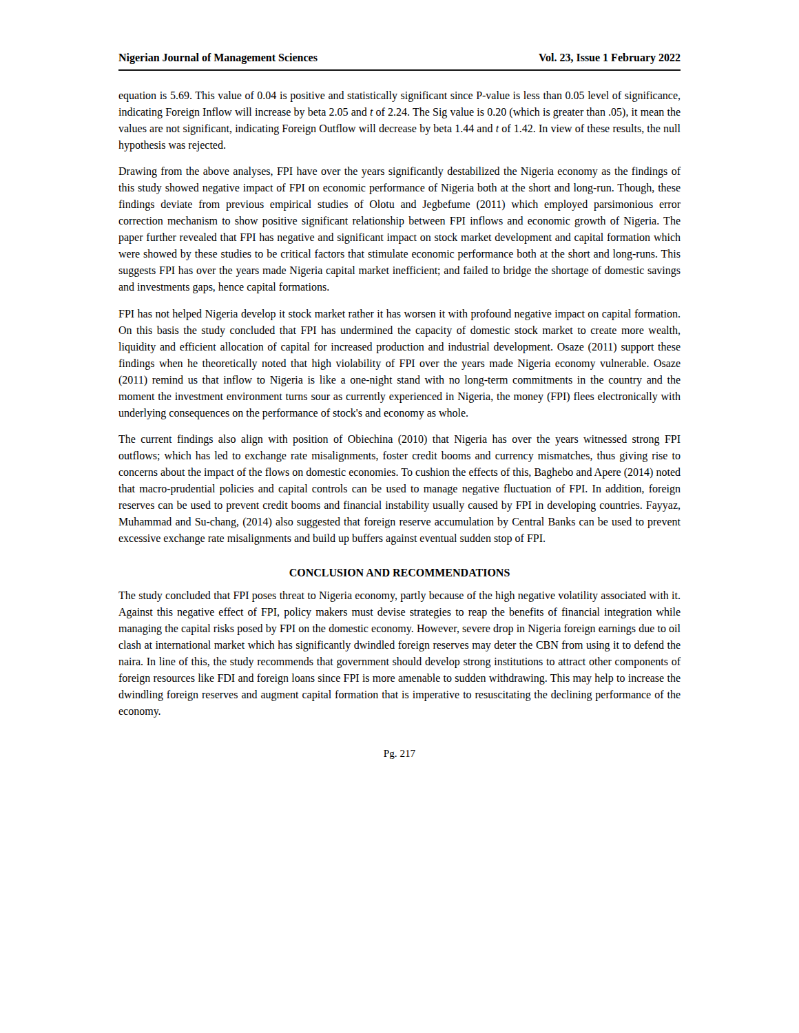Nigerian Journal of Management Sciences Vol. 23, Issue 1 February 2022
equation is 5.69. This value of 0.04 is positive and statistically significant since P-value is less than 0.05 level of significance, indicating Foreign Inflow will increase by beta 2.05 and t of 2.24. The Sig value is 0.20 (which is greater than .05), it mean the values are not significant, indicating Foreign Outflow will decrease by beta 1.44 and t of 1.42. In view of these results, the null hypothesis was rejected.
Drawing from the above analyses, FPI have over the years significantly destabilized the Nigeria economy as the findings of this study showed negative impact of FPI on economic performance of Nigeria both at the short and long-run. Though, these findings deviate from previous empirical studies of Olotu and Jegbefume (2011) which employed parsimonious error correction mechanism to show positive significant relationship between FPI inflows and economic growth of Nigeria. The paper further revealed that FPI has negative and significant impact on stock market development and capital formation which were showed by these studies to be critical factors that stimulate economic performance both at the short and long-runs. This suggests FPI has over the years made Nigeria capital market inefficient; and failed to bridge the shortage of domestic savings and investments gaps, hence capital formations.
FPI has not helped Nigeria develop it stock market rather it has worsen it with profound negative impact on capital formation. On this basis the study concluded that FPI has undermined the capacity of domestic stock market to create more wealth, liquidity and efficient allocation of capital for increased production and industrial development. Osaze (2011) support these findings when he theoretically noted that high violability of FPI over the years made Nigeria economy vulnerable. Osaze (2011) remind us that inflow to Nigeria is like a one-night stand with no long-term commitments in the country and the moment the investment environment turns sour as currently experienced in Nigeria, the money (FPI) flees electronically with underlying consequences on the performance of stock's and economy as whole.
The current findings also align with position of Obiechina (2010) that Nigeria has over the years witnessed strong FPI outflows; which has led to exchange rate misalignments, foster credit booms and currency mismatches, thus giving rise to concerns about the impact of the flows on domestic economies. To cushion the effects of this, Baghebo and Apere (2014) noted that macro-prudential policies and capital controls can be used to manage negative fluctuation of FPI. In addition, foreign reserves can be used to prevent credit booms and financial instability usually caused by FPI in developing countries. Fayyaz, Muhammad and Su-chang, (2014) also suggested that foreign reserve accumulation by Central Banks can be used to prevent excessive exchange rate misalignments and build up buffers against eventual sudden stop of FPI.
Conclusion and Recommendations
The study concluded that FPI poses threat to Nigeria economy, partly because of the high negative volatility associated with it. Against this negative effect of FPI, policy makers must devise strategies to reap the benefits of financial integration while managing the capital risks posed by FPI on the domestic economy. However, severe drop in Nigeria foreign earnings due to oil clash at international market which has significantly dwindled foreign reserves may deter the CBN from using it to defend the naira. In line of this, the study recommends that government should develop strong institutions to attract other components of foreign resources like FDI and foreign loans since FPI is more amenable to sudden withdrawing. This may help to increase the dwindling foreign reserves and augment capital formation that is imperative to resuscitating the declining performance of the economy.
Pg. 217